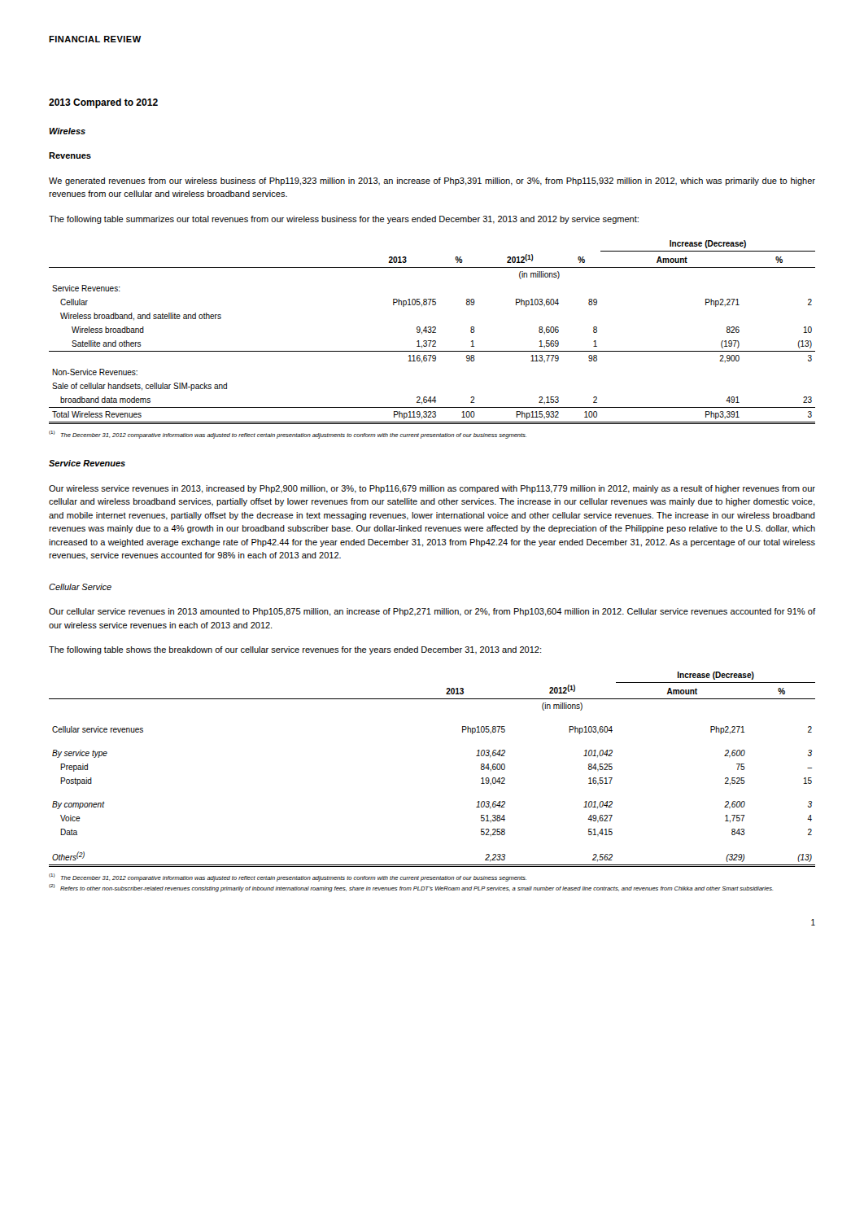FINANCIAL REVIEW
2013 Compared to 2012
Wireless
Revenues
We generated revenues from our wireless business of Php119,323 million in 2013, an increase of Php3,391 million, or 3%, from Php115,932 million in 2012, which was primarily due to higher revenues from our cellular and wireless broadband services.
The following table summarizes our total revenues from our wireless business for the years ended December 31, 2013 and 2012 by service segment:
| | | | | | Increase (Decrease) |
| | 2013 | % | 2012 (1) | % | Amount | % |
| | | | (in millions) | | |
| Service Revenues: | | | | | | |
| Cellular | Php105,875 | 89 | Php103,604 | 89 | Php2,271 | 2 |
| Wireless broadband, and satellite and others | | | | | | |
| Wireless broadband | 9,432 | 8 | 8,606 | 8 | 826 | 10 |
| Satellite and others | 1,372 | 1 | 1,569 | 1 | (197) | (13) |
| | 116,679 | 98 | 113,779 | 98 | 2,900 | 3 |
| Non-Service Revenues: | | | | | | |
| Sale of cellular handsets, cellular SIM-packs and | | | | | | |
| broadband data modems | 2,644 | 2 | 2,153 | 2 | 491 | 23 |
| Total Wireless Revenues | Php119,323 | 100 | Php115,932 | 100 | Php3,391 | 3 |
(1) The December 31, 2012 comparative information was adjusted to reflect certain presentation adjustments to conform with the current presentation of our business segments.
Service Revenues
Our wireless service revenues in 2013, increased by Php2,900 million, or 3%, to Php116,679 million as compared with Php113,779 million in 2012, mainly as a result of higher revenues from our cellular and wireless broadband services, partially offset by lower revenues from our satellite and other services. The increase in our cellular revenues was mainly due to higher domestic voice, and mobile internet revenues, partially offset by the decrease in text messaging revenues, lower international voice and other cellular service revenues. The increase in our wireless broadband revenues was mainly due to a 4% growth in our broadband subscriber base. Our dollar-linked revenues were affected by the depreciation of the Philippine peso relative to the U.S. dollar, which increased to a weighted average exchange rate of Php42.44 for the year ended December 31, 2013 from Php42.24 for the year ended December 31, 2012. As a percentage of our total wireless revenues, service revenues accounted for 98% in each of 2013 and 2012.
Cellular Service
Our cellular service revenues in 2013 amounted to Php105,875 million, an increase of Php2,271 million, or 2%, from Php103,604 million in 2012. Cellular service revenues accounted for 91% of our wireless service revenues in each of 2013 and 2012.
The following table shows the breakdown of our cellular service revenues for the years ended December 31, 2013 and 2012:
| | | | Increase (Decrease) |
| | 2013 | 2012 (1) | Amount | % |
| | | (in millions) | | |
| Cellular service revenues | Php105,875 | Php103,604 | Php2,271 | 2 |
| By service type | 103,642 | 101,042 | 2,600 | 3 |
| Prepaid | 84,600 | 84,525 | 75 | – |
| Postpaid | 19,042 | 16,517 | 2,525 | 15 |
| By component | 103,642 | 101,042 | 2,600 | 3 |
| Voice | 51,384 | 49,627 | 1,757 | 4 |
| Data | 52,258 | 51,415 | 843 | 2 |
| Others (2) | 2,233 | 2,562 | (329) | (13) |
(1) The December 31, 2012 comparative information was adjusted to reflect certain presentation adjustments to conform with the current presentation of our business segments.
(2) Refers to other non-subscriber-related revenues consisting primarily of inbound international roaming fees, share in revenues from PLDT's WeRoam and PLP services, a small number of leased line contracts, and revenues from Chikka and other Smart subsidiaries.
1